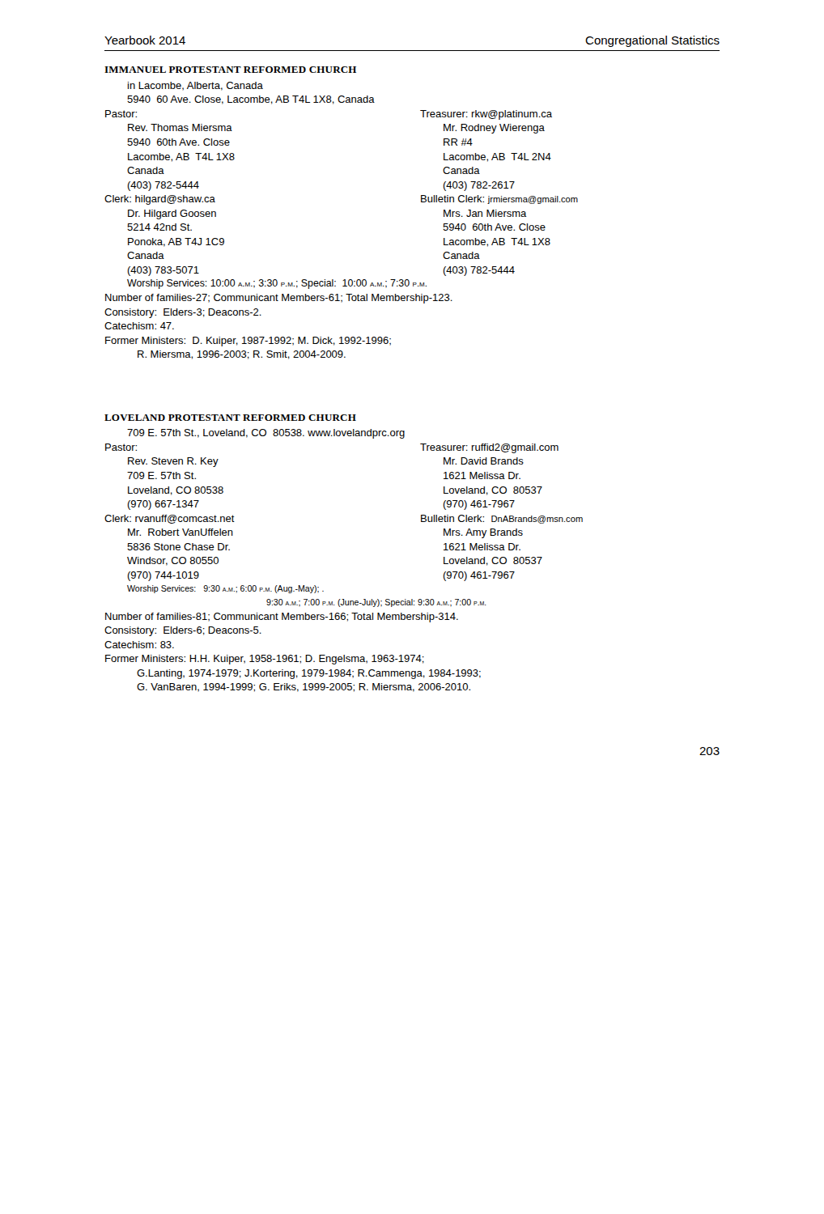Yearbook 2014 Congregational Statistics
IMMANUEL PROTESTANT REFORMED CHURCH
in Lacombe, Alberta, Canada
5940 60 Ave. Close, Lacombe, AB T4L 1X8, Canada
| Pastor: | Treasurer: rkw@platinum.ca |
| Rev. Thomas Miersma | Mr. Rodney Wierenga |
| 5940 60th Ave. Close | RR #4 |
| Lacombe, AB T4L 1X8 | Lacombe, AB T4L 2N4 |
| Canada | Canada |
| (403) 782-5444 | (403) 782-2617 |
| Clerk: hilgard@shaw.ca | Bulletin Clerk: jrmiersma@gmail.com |
| Dr. Hilgard Goosen | Mrs. Jan Miersma |
| 5214 42nd St. | 5940 60th Ave. Close |
| Ponoka, AB T4J 1C9 | Lacombe, AB T4L 1X8 |
| Canada | Canada |
| (403) 783-5071 | (403) 782-5444 |
Worship Services: 10:00 a.m.; 3:30 p.m.; Special: 10:00 a.m.; 7:30 p.m.
Number of families-27; Communicant Members-61; Total Membership-123.
Consistory: Elders-3; Deacons-2.
Catechism: 47.
Former Ministers: D. Kuiper, 1987-1992; M. Dick, 1992-1996;
R. Miersma, 1996-2003; R. Smit, 2004-2009.
LOVELAND PROTESTANT REFORMED CHURCH
709 E. 57th St., Loveland, CO 80538. www.lovelandprc.org
| Pastor: | Treasurer: ruffid2@gmail.com |
| Rev. Steven R. Key | Mr. David Brands |
| 709 E. 57th St. | 1621 Melissa Dr. |
| Loveland, CO 80538 | Loveland, CO 80537 |
| (970) 667-1347 | (970) 461-7967 |
| Clerk: rvanuff@comcast.net | Bulletin Clerk: DnABrands@msn.com |
| Mr. Robert VanUffelen | Mrs. Amy Brands |
| 5836 Stone Chase Dr. | 1621 Melissa Dr. |
| Windsor, CO 80550 | Loveland, CO 80537 |
| (970) 744-1019 | (970) 461-7967 |
Worship Services: 9:30 a.m.; 6:00 p.m. (Aug.-May); .
9:30 a.m.; 7:00 p.m. (June-July); Special: 9:30 a.m.; 7:00 p.m.
Number of families-81; Communicant Members-166; Total Membership-314.
Consistory: Elders-6; Deacons-5.
Catechism: 83.
Former Ministers: H.H. Kuiper, 1958-1961; D. Engelsma, 1963-1974;
G.Lanting, 1974-1979; J.Kortering, 1979-1984; R.Cammenga, 1984-1993;
G. VanBaren, 1994-1999; G. Eriks, 1999-2005; R. Miersma, 2006-2010.
203